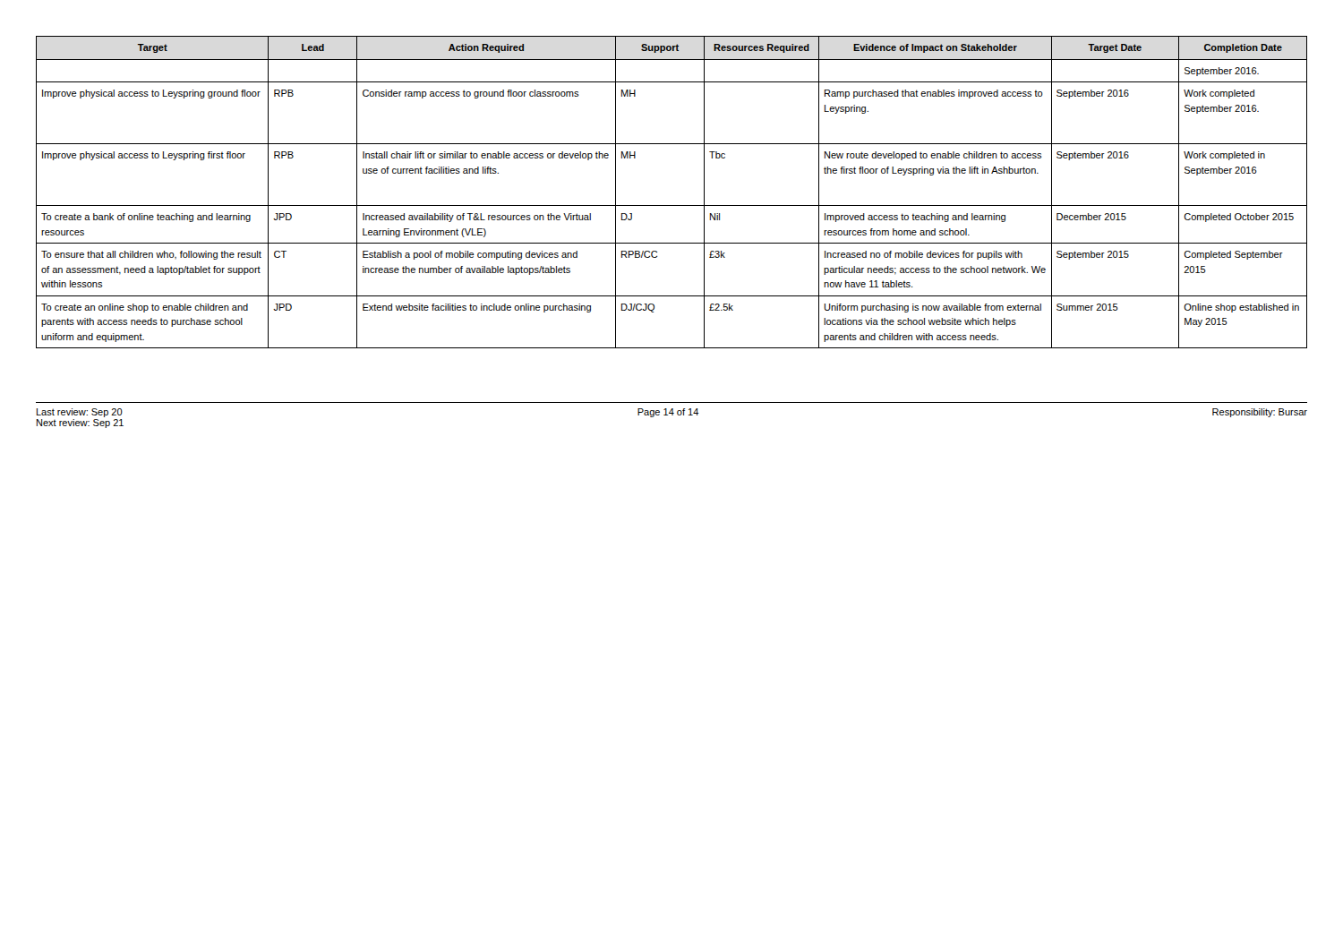| Target | Lead | Action Required | Support | Resources Required | Evidence of Impact on Stakeholder | Target Date | Completion Date |
| --- | --- | --- | --- | --- | --- | --- | --- |
| | | | | | | | September 2016. |
| Improve physical access to Leyspring ground floor | RPB | Consider ramp access to ground floor classrooms | MH | | Ramp purchased that enables improved access to Leyspring. | September 2016 | Work completed September 2016. |
| Improve physical access to Leyspring first floor | RPB | Install chair lift or similar to enable access or develop the use of current facilities and lifts. | MH | Tbc | New route developed to enable children to access the first floor of Leyspring via the lift in Ashburton. | September 2016 | Work completed in September 2016 |
| To create a bank of online teaching and learning resources | JPD | Increased availability of T&L resources on the Virtual Learning Environment (VLE) | DJ | Nil | Improved access to teaching and learning resources from home and school. | December 2015 | Completed October 2015 |
| To ensure that all children who, following the result of an assessment, need a laptop/tablet for support within lessons | CT | Establish a pool of mobile computing devices and increase the number of available laptops/tablets | RPB/CC | £3k | Increased no of mobile devices for pupils with particular needs; access to the school network. We now have 11 tablets. | September 2015 | Completed September 2015 |
| To create an online shop to enable children and parents with access needs to purchase school uniform and equipment. | JPD | Extend website facilities to include online purchasing | DJ/CJQ | £2.5k | Uniform purchasing is now available from external locations via the school website which helps parents and children with access needs. | Summer 2015 | Online shop established in May 2015 |
Last review: Sep 20
Next review: Sep 21
Page 14 of 14
Responsibility: Bursar